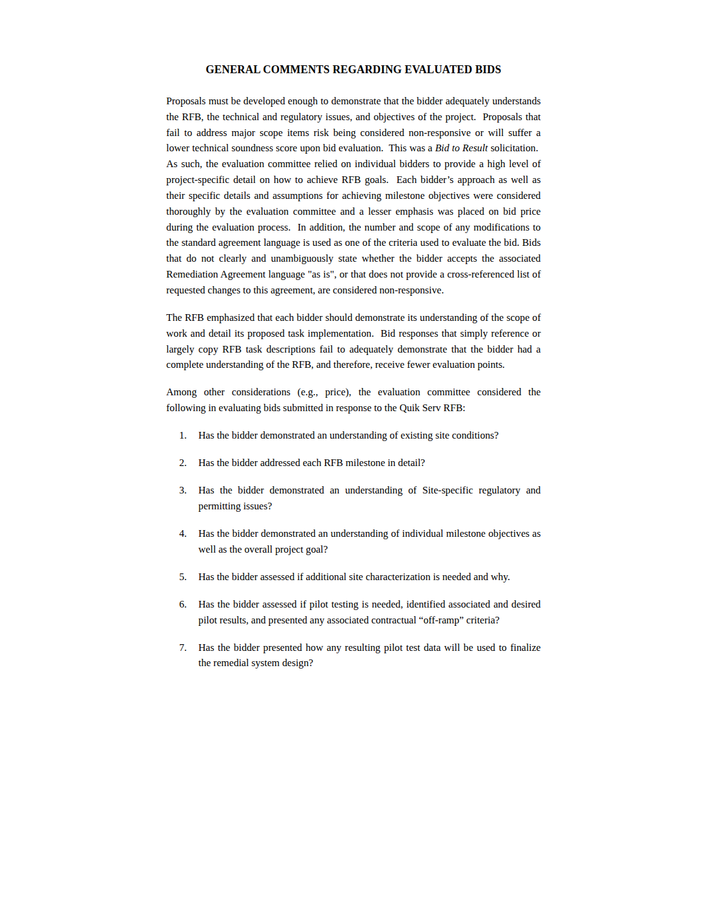GENERAL COMMENTS REGARDING EVALUATED BIDS
Proposals must be developed enough to demonstrate that the bidder adequately understands the RFB, the technical and regulatory issues, and objectives of the project. Proposals that fail to address major scope items risk being considered non-responsive or will suffer a lower technical soundness score upon bid evaluation. This was a Bid to Result solicitation. As such, the evaluation committee relied on individual bidders to provide a high level of project-specific detail on how to achieve RFB goals. Each bidder’s approach as well as their specific details and assumptions for achieving milestone objectives were considered thoroughly by the evaluation committee and a lesser emphasis was placed on bid price during the evaluation process. In addition, the number and scope of any modifications to the standard agreement language is used as one of the criteria used to evaluate the bid. Bids that do not clearly and unambiguously state whether the bidder accepts the associated Remediation Agreement language "as is", or that does not provide a cross-referenced list of requested changes to this agreement, are considered non-responsive.
The RFB emphasized that each bidder should demonstrate its understanding of the scope of work and detail its proposed task implementation. Bid responses that simply reference or largely copy RFB task descriptions fail to adequately demonstrate that the bidder had a complete understanding of the RFB, and therefore, receive fewer evaluation points.
Among other considerations (e.g., price), the evaluation committee considered the following in evaluating bids submitted in response to the Quik Serv RFB:
Has the bidder demonstrated an understanding of existing site conditions?
Has the bidder addressed each RFB milestone in detail?
Has the bidder demonstrated an understanding of Site-specific regulatory and permitting issues?
Has the bidder demonstrated an understanding of individual milestone objectives as well as the overall project goal?
Has the bidder assessed if additional site characterization is needed and why.
Has the bidder assessed if pilot testing is needed, identified associated and desired pilot results, and presented any associated contractual “off-ramp” criteria?
Has the bidder presented how any resulting pilot test data will be used to finalize the remedial system design?